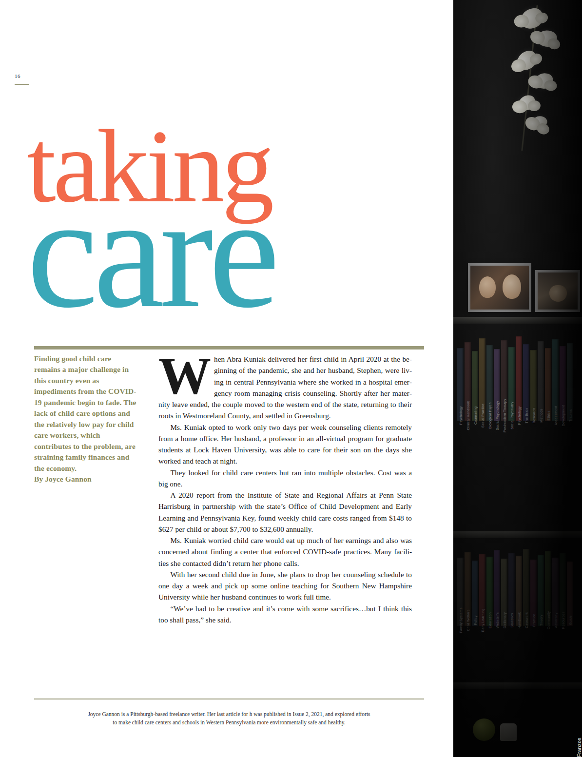16
taking
care
Finding good child care remains a major challenge in this country even as impediments from the COVID-19 pandemic begin to fade. The lack of child care options and the relatively low pay for child care workers, which contributes to the problem, are straining family finances and the economy. By Joyce Gannon
When Abra Kuniak delivered her first child in April 2020 at the beginning of the pandemic, she and her husband, Stephen, were living in central Pennsylvania where she worked in a hospital emergency room managing crisis counseling. Shortly after her maternity leave ended, the couple moved to the western end of the state, returning to their roots in Westmoreland County, and settled in Greensburg.
Ms. Kuniak opted to work only two days per week counseling clients remotely from a home office. Her husband, a professor in an all-virtual program for graduate students at Lock Haven University, was able to care for their son on the days she worked and teach at night.
They looked for child care centers but ran into multiple obstacles. Cost was a big one.
A 2020 report from the Institute of State and Regional Affairs at Penn State Harrisburg in partnership with the state’s Office of Child Development and Early Learning and Pennsylvania Key, found weekly child care costs ranged from $148 to $627 per child or about $7,700 to $32,600 annually.
Ms. Kuniak worried child care would eat up much of her earnings and also was concerned about finding a center that enforced COVID-safe practices. Many facilities she contacted didn’t return her phone calls.
With her second child due in June, she plans to drop her counseling schedule to one day a week and pick up some online teaching for Southern New Hampshire University while her husband continues to work full time.
“We’ve had to be creative and it’s come with some sacrifices…but I think this too shall pass,” she said.
Joyce Gannon is a Pittsburgh-based freelance writer. Her last article for h was published in Issue 2, 2021, and explored efforts
to make child care centers and schools in Western Pennsylvania more environmentally safe and healthy.
Psychology
Clinical Handbook
Counseling
Social Practice
Biological Psych
Social Psychology
Postmodern Therapy
Social Psychiatry
Psychology
The Brain
Research
Methods
Ethics
Assessment
Development
Trauma
Family Systems
Child Welfare
Policy
Early Learning
Education
Webster’s
Dictionary
Statistics
Handbook
Casework
Practice
Theory
Community
Advocacy
Resources
Guide
Joshua Franzos